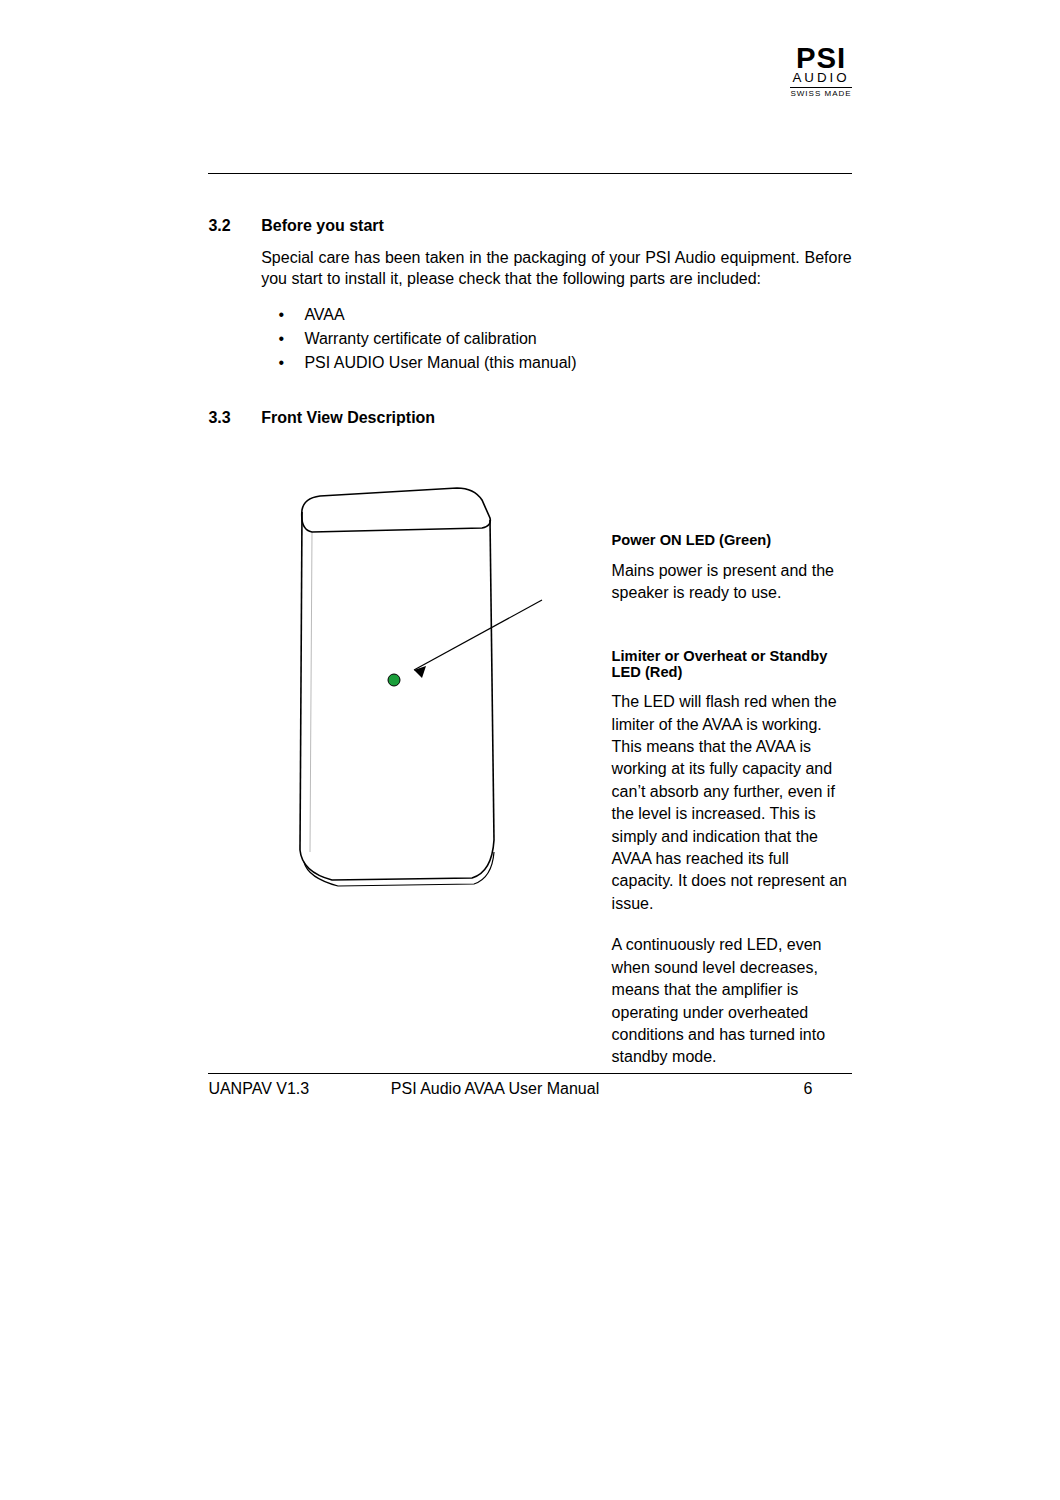PSI
AUDIO
SWISS MADE
3.2 Before you start
Special care has been taken in the packaging of your PSI Audio equipment. Before you start to install it, please check that the following parts are included:
AVAA
Warranty certificate of calibration
PSI AUDIO User Manual (this manual)
3.3 Front View Description
Power ON LED (Green)
Mains power is present and the speaker is ready to use.
Limiter or Overheat or Standby LED (Red)
The LED will flash red when the limiter of the AVAA is working. This means that the AVAA is working at its fully capacity and can’t absorb any further, even if the level is increased. This is simply and indication that the AVAA has reached its full capacity. It does not represent an issue.
A continuously red LED, even when sound level decreases, means that the amplifier is operating under overheated conditions and has turned into standby mode.
UANPAV V1.3
PSI Audio AVAA User Manual
6